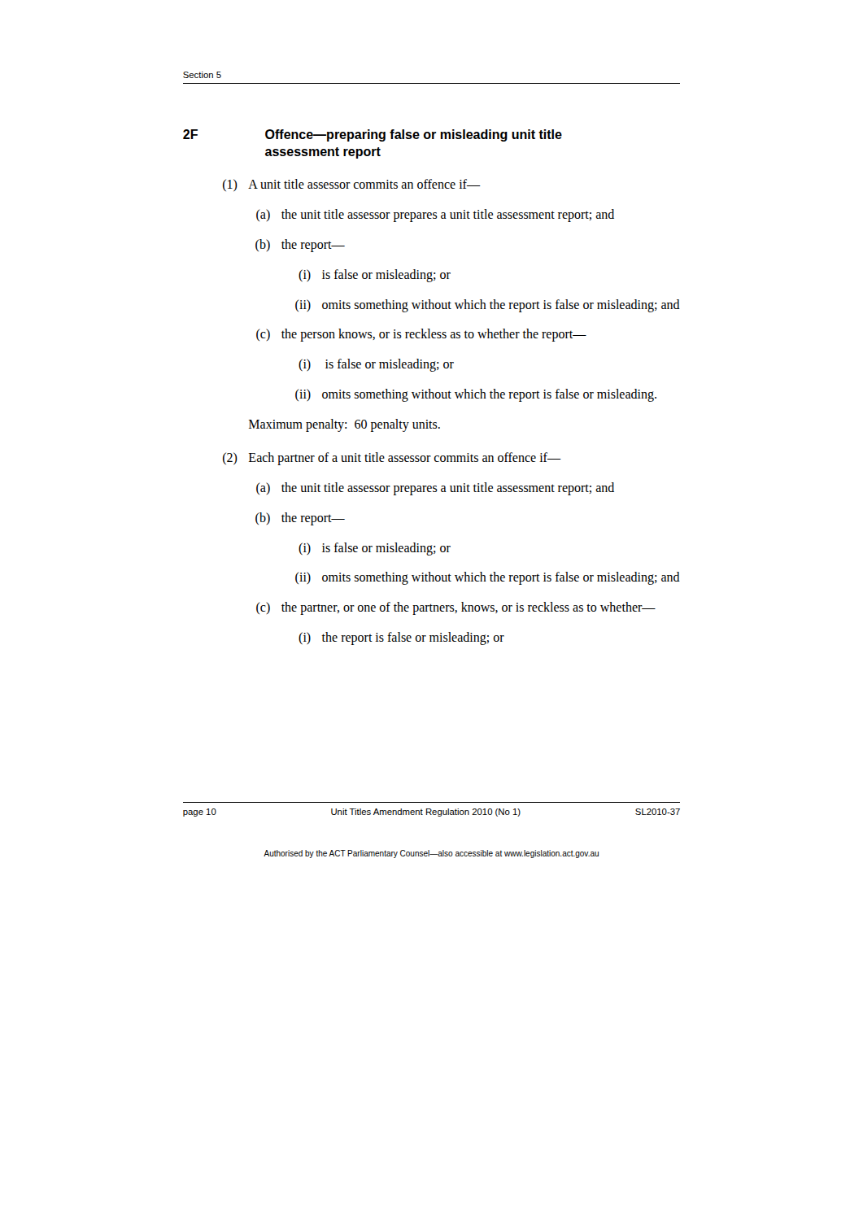Section 5
2F Offence—preparing false or misleading unit title assessment report
(1)
A unit title assessor commits an offence if—
(a)
the unit title assessor prepares a unit title assessment report; and
(b)
the report—
(i)
is false or misleading; or
(ii)
omits something without which the report is false or misleading; and
(c)
the person knows, or is reckless as to whether the report—
(i)
is false or misleading; or
(ii)
omits something without which the report is false or misleading.
Maximum penalty: 60 penalty units.
(2)
Each partner of a unit title assessor commits an offence if—
(a)
the unit title assessor prepares a unit title assessment report; and
(b)
the report—
(i)
is false or misleading; or
(ii)
omits something without which the report is false or misleading; and
(c)
the partner, or one of the partners, knows, or is reckless as to whether—
(i)
the report is false or misleading; or
page 10
Unit Titles Amendment Regulation 2010 (No 1)
SL2010-37
Authorised by the ACT Parliamentary Counsel—also accessible at www.legislation.act.gov.au